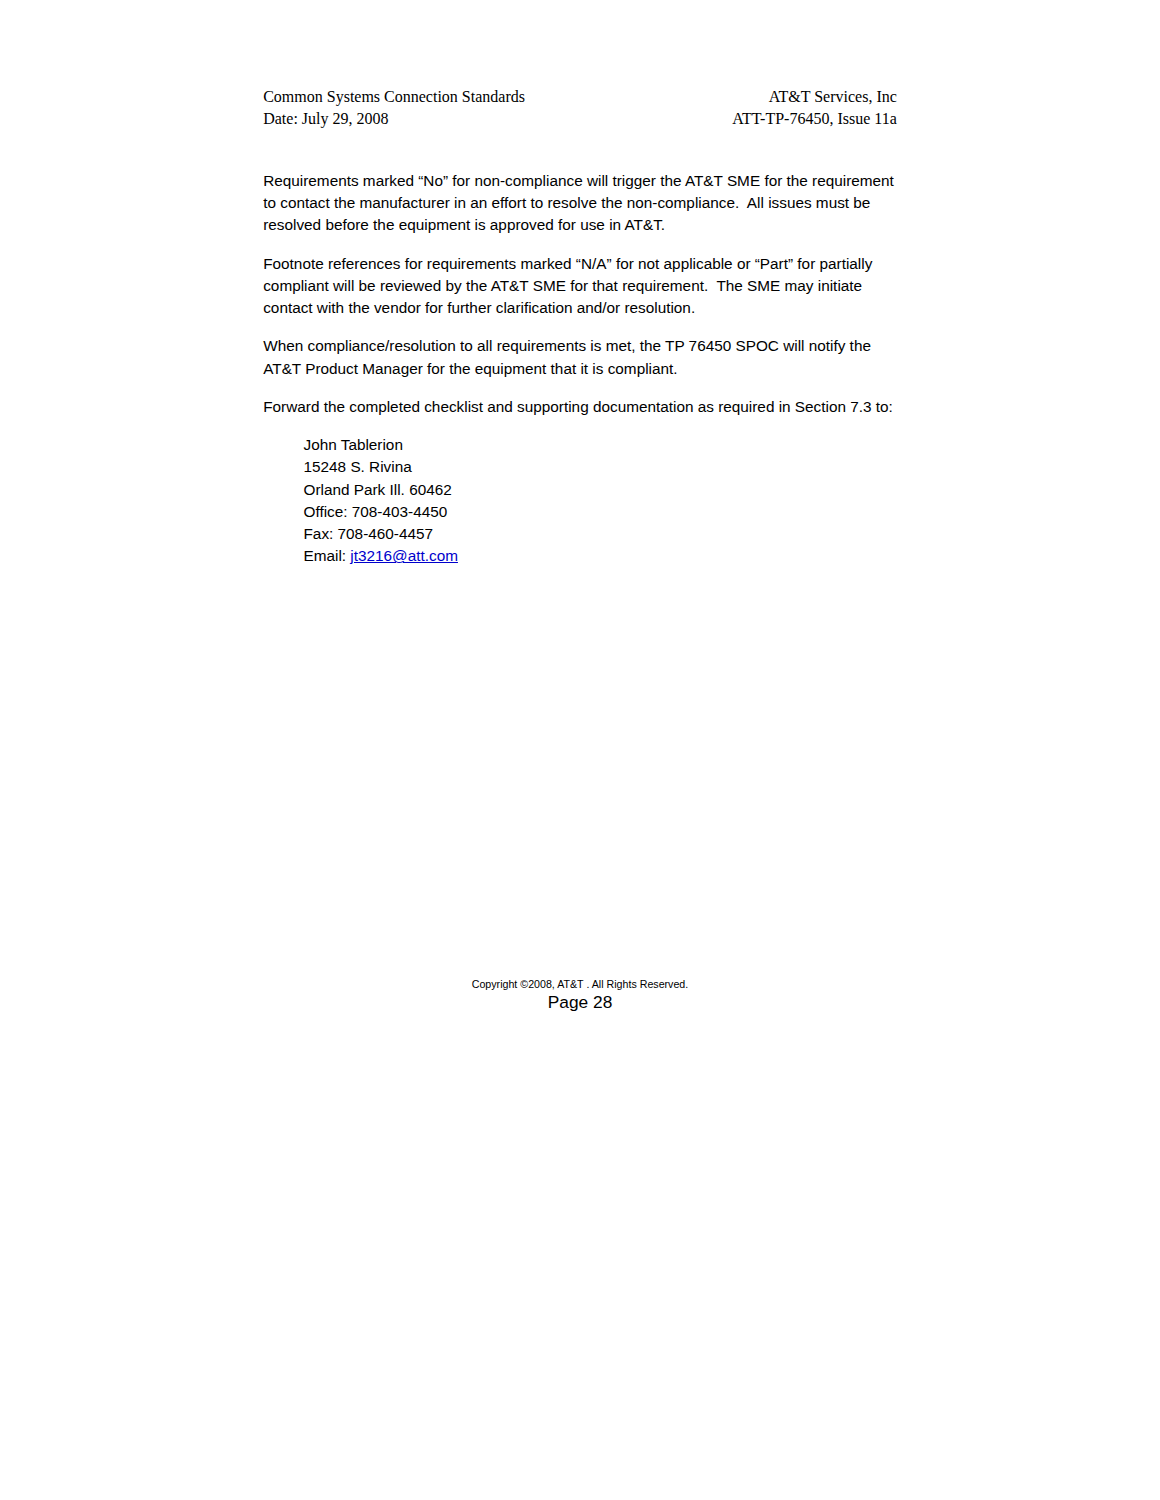Common Systems Connection Standards
AT&T Services, Inc
Date: July 29, 2008
ATT-TP-76450, Issue 11a
Requirements marked “No” for non-compliance will trigger the AT&T SME for the requirement to contact the manufacturer in an effort to resolve the non-compliance. All issues must be resolved before the equipment is approved for use in AT&T.
Footnote references for requirements marked “N/A” for not applicable or “Part” for partially compliant will be reviewed by the AT&T SME for that requirement. The SME may initiate contact with the vendor for further clarification and/or resolution.
When compliance/resolution to all requirements is met, the TP 76450 SPOC will notify the AT&T Product Manager for the equipment that it is compliant.
Forward the completed checklist and supporting documentation as required in Section 7.3 to:
John Tablerion
15248 S. Rivina
Orland Park Ill. 60462
Office: 708-403-4450
Fax: 708-460-4457
Email: jt3216@att.com
Copyright ©2008, AT&T . All Rights Reserved.
Page 28